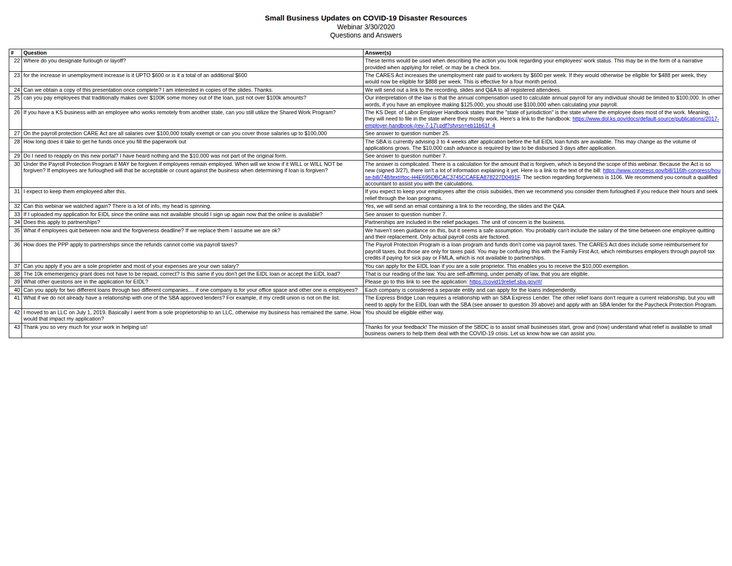Small Business Updates on COVID-19 Disaster Resources
Webinar 3/30/2020
Questions and Answers
| # | Question | Answer(s) |
| --- | --- | --- |
| 22 | Where do you designate furlough or layoff? | These terms would be used when describing the action you took regarding your employees' work status. This may be in the form of a narrative provided when applying for relief, or may be a check box. |
| 23 | for the increase in unemployment increase is it UPTO $600 or is it a total of an additional $600 | The CARES Act increases the unemployment rate paid to workers by $600 per week. If they would otherwise be eligible for $488 per week, they would now be eligible for $888 per week. This is effective for a four month period. |
| 24 | Can we obtain a copy of this presentation once complete? I am interested in copies of the slides. Thanks. | We will send out a link to the recording, slides and Q&A to all registered attendees. |
| 25 | can you pay employees that traditionally makes over $100K some money out of the loan, just not over $100k amounts? | Our interpretation of the law is that the annual compensation used to calculate annual payroll for any individual should be limited to $100,000. In other words, if you have an employee making $125,000, you should use $100,000 when calculating your payroll. |
| 26 | If you have a KS business with an employee who works remotely from another state, can you still utilize the Shared Work Program? | The KS Dept. of Labor Employer Handbook states that the "state of jurisdiction" is the state where the employee does most of the work. Meaning, they will need to file in the state where they mostly work. Here's a link to the handbook: https://www.dol.ks.gov/docs/default-source/publications/2017-employer-handbook-(rev-7-17).pdf?sfvrsn=eb11b61f_4 |
| 27 | On the payroll protection CARE Act are all salaries over $100,000 totally exempt or can you cover those salaries up to $100,000 | See answer to question number 25. |
| 28 | How long does it take to get he funds once you fill the paperwork out | The SBA is currently advising 3 to 4 weeks after application before the full EIDL loan funds are available. This may change as the volume of applications grows. The $10,000 cash advance is required by law to be disbursed 3 days after application. |
| 29 | Do I need to reapply on this new portal? I have heard nothing and the $10,000 was not part of the original form. | See answer to question number 7. |
| 30 | Under the Payroll Protection Program it MAY be forgiven if employees remain employed. When will we know if it WILL or WILL NOT be forgiven? If employees are furloughed will that be acceptable or count against the business when determining if loan is forgiven? | The answer is complicated. There is a calculation for the amount that is forgiven, which is beyond the scope of this webinar. Because the Act is so new (signed 3/27), there isn't a lot of information explaining it yet. Here is a link to the text of the bill: https://www.congress.gov/bill/116th-congress/house-bill/748/text#toc-H4E695DBCAC3745CCAFEA878227D0491F . The section regarding forgiveness is 1106. We recommend you consult a qualified accountant to assist you with the calculations. |
| 31 | I expect to keep them employeed after this. | If you expect to keep your employees after the crisis subsides, then we recommend you consider them furloughed if you reduce their hours and seek relief through the loan programs. |
| 32 | Can this webinar we watched again? There is a lot of info, my head is spinning. | Yes, we will send an email containing a link to the recording, the slides and the Q&A. |
| 33 | If I uploaded my application for EIDL since the online was not available should I sign up again now that the online is available? | See answer to question number 7. |
| 34 | Does this apply to partnerships? | Partnerships are included in the relief packages. The unit of concern is the business. |
| 35 | What if employees quit between now and the forgiveness deadline? If we replace them I assume we are ok? | We haven't seen guidance on this, but it seems a safe assumption. You probably can't include the salary of the time between one employee quitting and their replacement. Only actual payroll costs are factored. |
| 36 | How does the PPP apply to partnerships since the refunds cannot come via payroll taxes? | The Payroll Protectoin Program is a loan program and funds don't come via payroll taxes. The CARES Act does include some reimbursement for payroll taxes, but those are only for taxes paid. You may be confusing this with the Family First Act, which reimburses employers through payroll tax credits if paying for sick pay or FMLA, which is not available to partnerships. |
| 37 | Can you apply if you are a sole proprieter and most of your expenses are your own salary? | You can apply for the EIDL loan if you are a sole proprietor. This enables you to receive the $10,000 exemption. |
| 38 | The 10k ememergency grant does not have to be repaid, correct? Is this same if you don't get the EIDL loan or accept the EIDL load? | That is our reading of the law. You are self-affirming, under penalty of law, that you are eligible. |
| 39 | What other questons are in the application for EIDL? | Please go to this link to see the application: https://covid19relief.sba.gov/#/ |
| 40 | Can you apply for two different loans through two different companies.... if one company is for your office space and other one is employees? | Each company is considered a separate entity and can apply for the loans independently. |
| 41 | What if we do not already have a relationship with one of the SBA approved lenders? For example, if my credit union is not on the list. | The Express Bridge Loan requires a relationship with an SBA Express Lender. The other relief loans don't require a current relationship, but you will need to apply for the EIDL loan with the SBA (see answer to question 39 above) and apply with an SBA lender for the Paycheck Protection Program. |
| 42 | I moved to an LLC on July 1, 2019. Basically I went from a sole proprietorship to an LLC, otherwise my business has remained the same. How would that impact my application? | You should be eligible either way. |
| 43 | Thank you so very much for your work in helping us! | Thanks for your feedback! The mission of the SBDC is to assist small businesses start, grow and (now) understand what relief is available to small business owners to help them deal with the COVID-19 crisis. Let us know how we can assist you. |